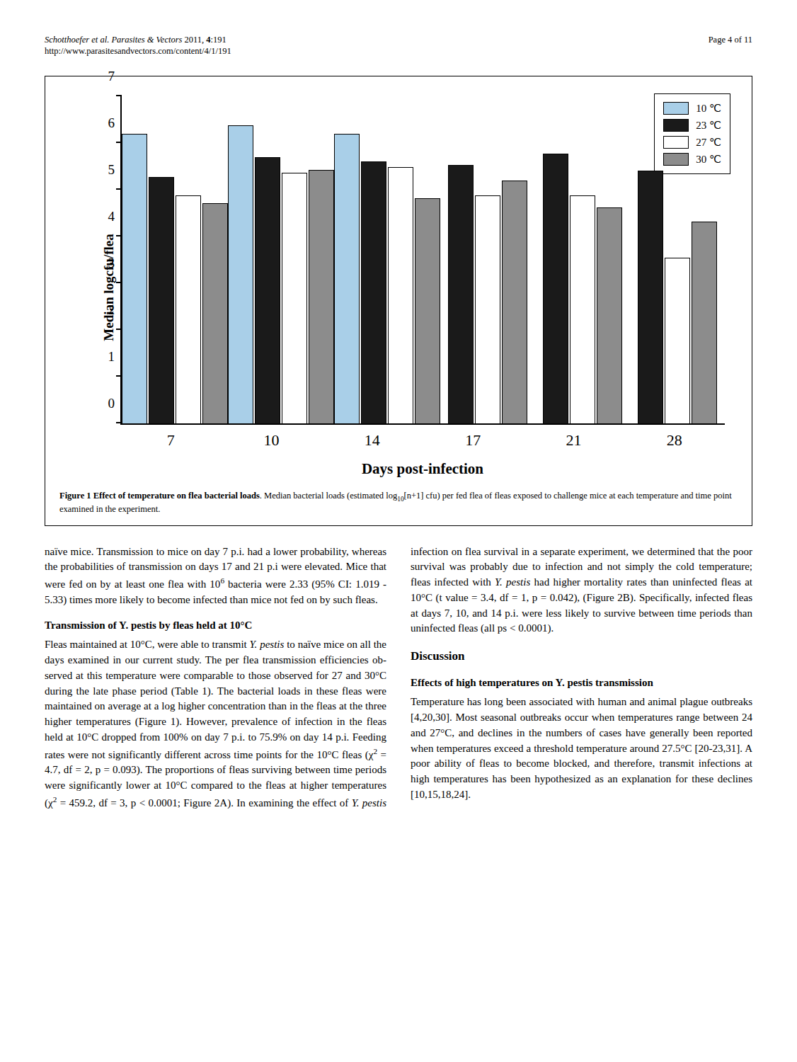Schotthoefer et al. Parasites & Vectors 2011, 4:191
http://www.parasitesandvectors.com/content/4/1/191
Page 4 of 11
10 ℃
23 ℃
27 ℃
30 ℃
Median logcfu/flea
0
1
2
3
4
5
6
7
71014172128
Days post-infection
Figure 1 Effect of temperature on flea bacterial loads. Median bacterial loads (estimated log10[n+1] cfu) per fed flea of fleas exposed to challenge mice at each temperature and time point examined in the experiment.
naïve mice. Transmission to mice on day 7 p.i. had a lower probability, whereas the probabilities of transmission on days 17 and 21 p.i were elevated. Mice that were fed on by at least one flea with 106 bacteria were 2.33 (95% CI: 1.019 - 5.33) times more likely to become infected than mice not fed on by such fleas.
Transmission of Y. pestis by fleas held at 10°C
Fleas maintained at 10°C, were able to transmit Y. pestis to naïve mice on all the days examined in our current study. The per flea transmission efficiencies observed at this temperature were comparable to those observed for 27 and 30°C during the late phase period (Table 1). The bacterial loads in these fleas were maintained on average at a log higher concentration than in the fleas at the three higher temperatures (Figure 1). However, prevalence of infection in the fleas held at 10°C dropped from 100% on day 7 p.i. to 75.9% on day 14 p.i. Feeding rates were not significantly different across time points for the 10°C fleas (χ2 = 4.7, df = 2, p = 0.093). The proportions of fleas surviving between time periods were significantly lower at 10°C compared to the fleas at higher temperatures (χ2 = 459.2, df = 3, p < 0.0001; Figure 2A). In examining the effect of Y. pestis infection on flea survival in a separate experiment, we determined that the poor survival was probably due to infection and not simply the cold temperature; fleas infected with Y. pestis had higher mortality rates than uninfected fleas at 10°C (t value = 3.4, df = 1, p = 0.042), (Figure 2B). Specifically, infected fleas at days 7, 10, and 14 p.i. were less likely to survive between time periods than uninfected fleas (all ps < 0.0001).
Discussion
Effects of high temperatures on Y. pestis transmission
Temperature has long been associated with human and animal plague outbreaks [4,20,30]. Most seasonal outbreaks occur when temperatures range between 24 and 27°C, and declines in the numbers of cases have generally been reported when temperatures exceed a threshold temperature around 27.5°C [20-23,31]. A poor ability of fleas to become blocked, and therefore, transmit infections at high temperatures has been hypothesized as an explanation for these declines [10,15,18,24].